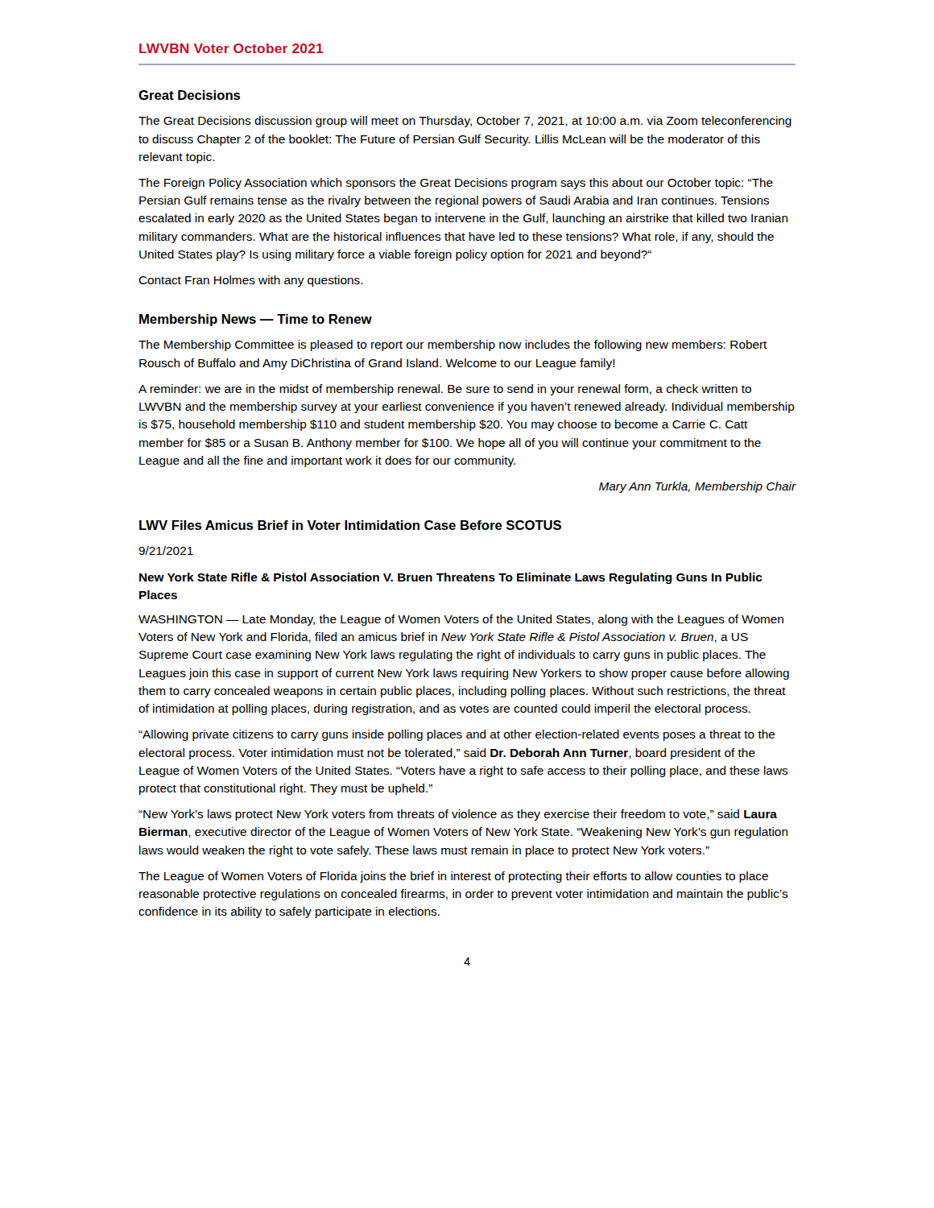LWVBN Voter October 2021
Great Decisions
The Great Decisions discussion group will meet on Thursday, October 7, 2021, at 10:00 a.m. via Zoom teleconferencing to discuss Chapter 2 of the booklet: The Future of Persian Gulf Security. Lillis McLean will be the moderator of this relevant topic.
The Foreign Policy Association which sponsors the Great Decisions program says this about our October topic: “The Persian Gulf remains tense as the rivalry between the regional powers of Saudi Arabia and Iran continues. Tensions escalated in early 2020 as the United States began to intervene in the Gulf, launching an airstrike that killed two Iranian military commanders. What are the historical influences that have led to these tensions? What role, if any, should the United States play? Is using military force a viable foreign policy option for 2021 and beyond?“
Contact Fran Holmes with any questions.
Membership News — Time to Renew
The Membership Committee is pleased to report our membership now includes the following new members: Robert Rousch of Buffalo and Amy DiChristina of Grand Island. Welcome to our League family!
A reminder: we are in the midst of membership renewal. Be sure to send in your renewal form, a check written to LWVBN and the membership survey at your earliest convenience if you haven’t renewed already. Individual membership is $75, household membership $110 and student membership $20. You may choose to become a Carrie C. Catt member for $85 or a Susan B. Anthony member for $100. We hope all of you will continue your commitment to the League and all the fine and important work it does for our community.
Mary Ann Turkla, Membership Chair
LWV Files Amicus Brief in Voter Intimidation Case Before SCOTUS
9/21/2021
New York State Rifle & Pistol Association V. Bruen Threatens To Eliminate Laws Regulating Guns In Public Places
WASHINGTON — Late Monday, the League of Women Voters of the United States, along with the Leagues of Women Voters of New York and Florida, filed an amicus brief in New York State Rifle & Pistol Association v. Bruen, a US Supreme Court case examining New York laws regulating the right of individuals to carry guns in public places. The Leagues join this case in support of current New York laws requiring New Yorkers to show proper cause before allowing them to carry concealed weapons in certain public places, including polling places. Without such restrictions, the threat of intimidation at polling places, during registration, and as votes are counted could imperil the electoral process.
“Allowing private citizens to carry guns inside polling places and at other election-related events poses a threat to the electoral process. Voter intimidation must not be tolerated,” said Dr. Deborah Ann Turner, board president of the League of Women Voters of the United States. “Voters have a right to safe access to their polling place, and these laws protect that constitutional right. They must be upheld.”
“New York’s laws protect New York voters from threats of violence as they exercise their freedom to vote,” said Laura Bierman, executive director of the League of Women Voters of New York State. “Weakening New York’s gun regulation laws would weaken the right to vote safely. These laws must remain in place to protect New York voters.”
The League of Women Voters of Florida joins the brief in interest of protecting their efforts to allow counties to place reasonable protective regulations on concealed firearms, in order to prevent voter intimidation and maintain the public’s confidence in its ability to safely participate in elections.
4